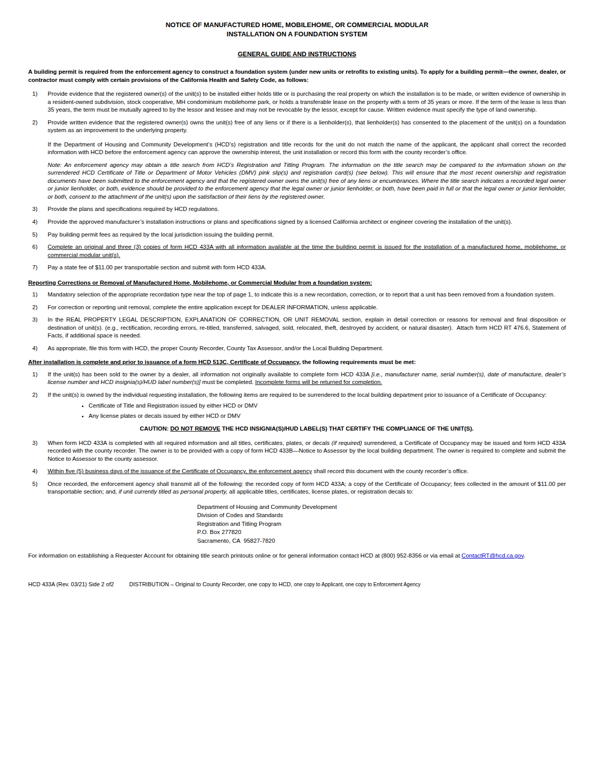NOTICE OF MANUFACTURED HOME, MOBILEHOME, OR COMMERCIAL MODULAR
INSTALLATION ON A FOUNDATION SYSTEM
GENERAL GUIDE AND INSTRUCTIONS
A building permit is required from the enforcement agency to construct a foundation system (under new units or retrofits to existing units). To apply for a building permit—the owner, dealer, or contractor must comply with certain provisions of the California Health and Safety Code, as follows:
Provide evidence that the registered owner(s) of the unit(s) to be installed either holds title or is purchasing the real property on which the installation is to be made, or written evidence of ownership in a resident-owned subdivision, stock cooperative, MH condominium mobilehome park, or holds a transferable lease on the property with a term of 35 years or more. If the term of the lease is less than 35 years, the term must be mutually agreed to by the lessor and lessee and may not be revocable by the lessor, except for cause. Written evidence must specify the type of land ownership.
Provide written evidence that the registered owner(s) owns the unit(s) free of any liens or if there is a lienholder(s), that lienholder(s) has consented to the placement of the unit(s) on a foundation system as an improvement to the underlying property.
If the Department of Housing and Community Development’s (HCD’s) registration and title records for the unit do not match the name of the applicant, the applicant shall correct the recorded information with HCD before the enforcement agency can approve the ownership interest, the unit installation or record this form with the county recorder’s office.
Note: An enforcement agency may obtain a title search from HCD’s Registration and Titling Program. The information on the title search may be compared to the information shown on the surrendered HCD Certificate of Title or Department of Motor Vehicles (DMV) pink slip(s) and registration card(s) (see below). This will ensure that the most recent ownership and registration documents have been submitted to the enforcement agency and that the registered owner owns the unit(s) free of any liens or encumbrances. Where the title search indicates a recorded legal owner or junior lienholder, or both, evidence should be provided to the enforcement agency that the legal owner or junior lienholder, or both, have been paid in full or that the legal owner or junior lienholder, or both, consent to the attachment of the unit(s) upon the satisfaction of their liens by the registered owner.
Provide the plans and specifications required by HCD regulations.
Provide the approved manufacturer’s installation instructions or plans and specifications signed by a licensed California architect or engineer covering the installation of the unit(s).
Pay building permit fees as required by the local jurisdiction issuing the building permit.
Complete an original and three (3) copies of form HCD 433A with all information available at the time the building permit is issued for the installation of a manufactured home, mobilehome, or commercial modular unit(s).
Pay a state fee of $11.00 per transportable section and submit with form HCD 433A.
Reporting Corrections or Removal of Manufactured Home, Mobilehome, or Commercial Modular from a foundation system:
Mandatory selection of the appropriate recordation type near the top of page 1, to indicate this is a new recordation, correction, or to report that a unit has been removed from a foundation system.
For correction or reporting unit removal, complete the entire application except for DEALER INFORMATION, unless applicable.
In the REAL PROPERTY LEGAL DESCRIPTION, EXPLANATION OF CORRECTION, OR UNIT REMOVAL section, explain in detail correction or reasons for removal and final disposition or destination of unit(s). (e.g., rectification, recording errors, re-titled, transferred, salvaged, sold, relocated, theft, destroyed by accident, or natural disaster). Attach form HCD RT 476.6, Statement of Facts, if additional space is needed.
As appropriate, file this form with HCD, the proper County Recorder, County Tax Assessor, and/or the Local Building Department.
After installation is complete and prior to issuance of a form HCD 513C, Certificate of Occupancy, the following requirements must be met:
If the unit(s) has been sold to the owner by a dealer, all information not originally available to complete form HCD 433A [i.e., manufacturer name, serial number(s), date of manufacture, dealer’s license number and HCD insignia(s)/HUD label number(s)] must be completed. Incomplete forms will be returned for completion.
If the unit(s) is owned by the individual requesting installation, the following items are required to be surrendered to the local building department prior to issuance of a Certificate of Occupancy:
Certificate of Title and Registration issued by either HCD or DMV
Any license plates or decals issued by either HCD or DMV
CAUTION: DO NOT REMOVE THE HCD INSIGNIA(S)/HUD LABEL(S) THAT CERTIFY THE COMPLIANCE OF THE UNIT(S).
When form HCD 433A is completed with all required information and all titles, certificates, plates, or decals (if required) surrendered, a Certificate of Occupancy may be issued and form HCD 433A recorded with the county recorder. The owner is to be provided with a copy of form HCD 433B—Notice to Assessor by the local building department. The owner is required to complete and submit the Notice to Assessor to the county assessor.
Within five (5) business days of the issuance of the Certificate of Occupancy, the enforcement agency shall record this document with the county recorder’s office.
Once recorded, the enforcement agency shall transmit all of the following: the recorded copy of form HCD 433A; a copy of the Certificate of Occupancy; fees collected in the amount of $11.00 per transportable section; and, if unit currently titled as personal property, all applicable titles, certificates, license plates, or registration decals to:
Department of Housing and Community Development
Division of Codes and Standards
Registration and Titling Program
P.O. Box 277820
Sacramento, CA 95827-7820
For information on establishing a Requester Account for obtaining title search printouts online or for general information contact HCD at (800) 952-8356 or via email at ContactRT@hcd.ca.gov.
HCD 433A (Rev. 03/21) Side 2 of2DISTRIBUTION – Original to County Recorder, one copy to HCD, one copy to Applicant, one copy to Enforcement Agency